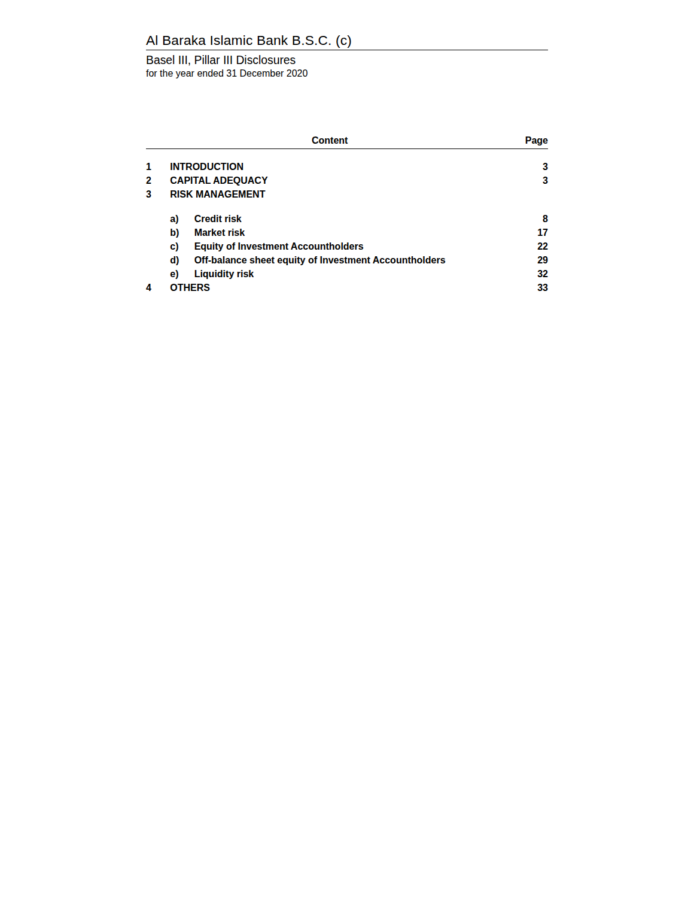Al Baraka Islamic Bank B.S.C. (c)
Basel III, Pillar III Disclosures
for the year ended 31 December 2020
| Content | Page |
| --- | --- |
| 1 | INTRODUCTION | 3 |
| 2 | CAPITAL ADEQUACY | 3 |
| 3 | RISK MANAGEMENT | |
| | a) | Credit risk | 8 |
| | b) | Market risk | 17 |
| | c) | Equity of Investment Accountholders | 22 |
| | d) | Off-balance sheet equity of Investment Accountholders | 29 |
| | e) | Liquidity risk | 32 |
| 4 | OTHERS | 33 |